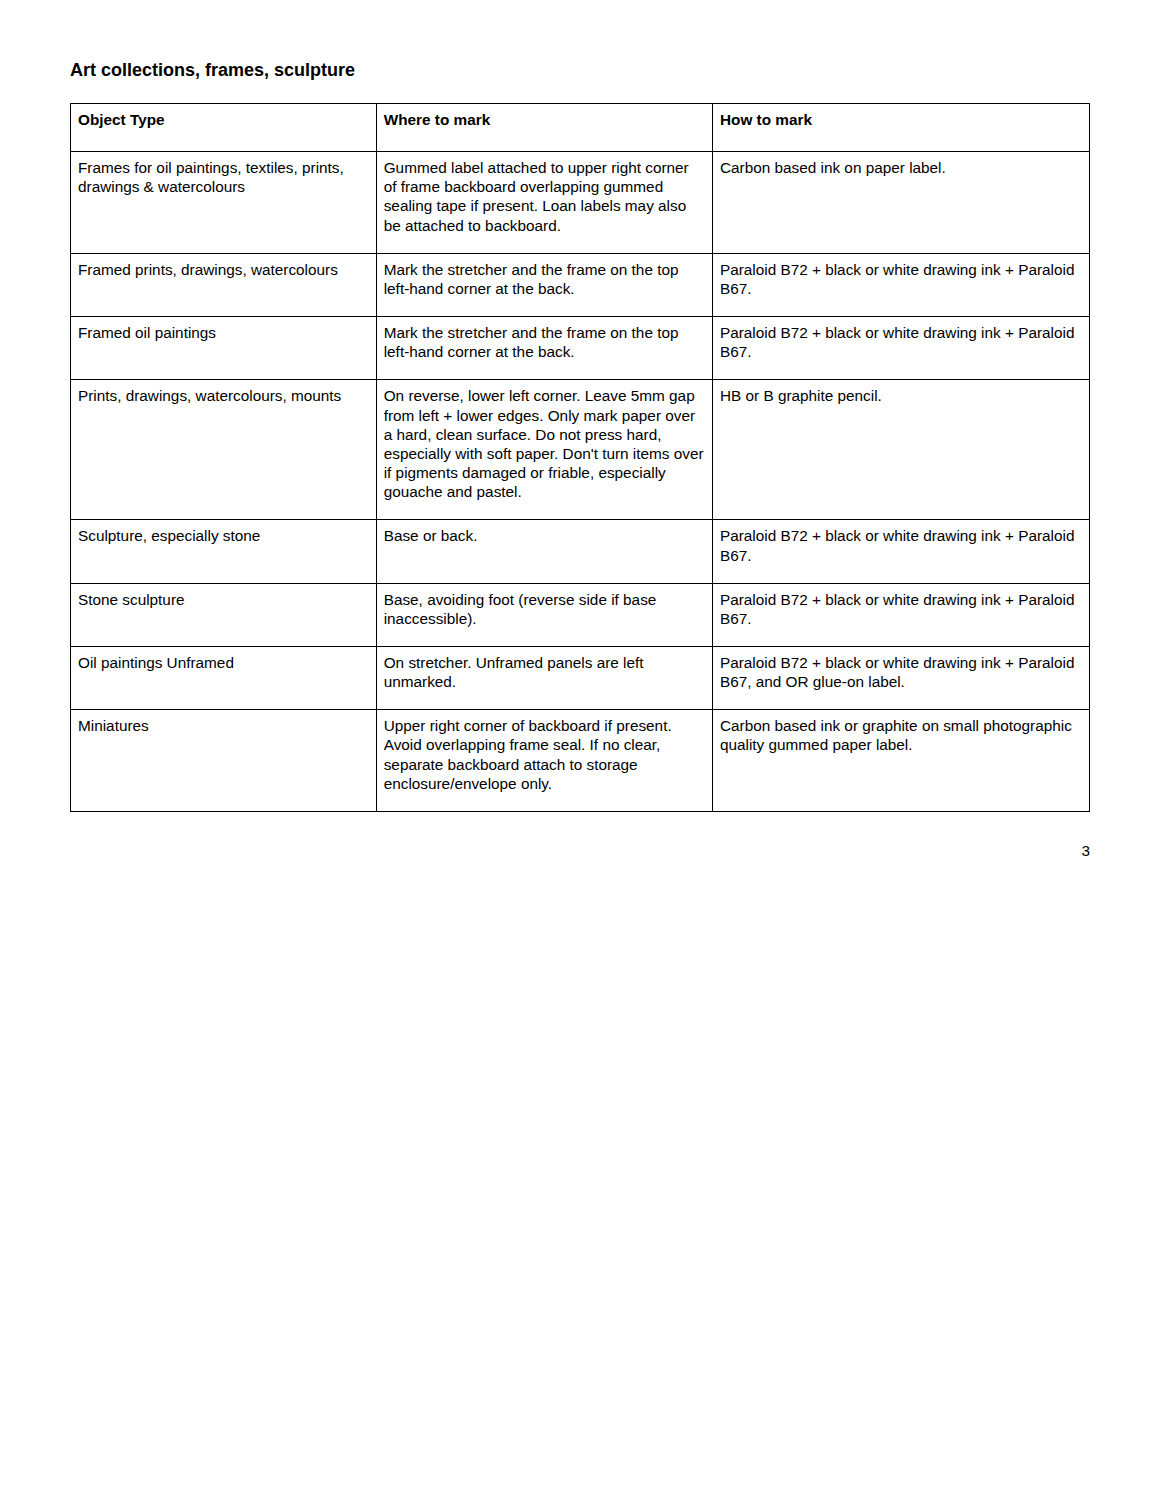Art collections, frames, sculpture
| Object Type | Where to mark | How to mark |
| --- | --- | --- |
| Frames for oil paintings, textiles, prints, drawings & watercolours | Gummed label attached to upper right corner of frame backboard overlapping gummed sealing tape if present. Loan labels may also be attached to backboard. | Carbon based ink on paper label. |
| Framed prints, drawings, watercolours | Mark the stretcher and the frame on the top left-hand corner at the back. | Paraloid B72 + black or white drawing ink + Paraloid B67. |
| Framed oil paintings | Mark the stretcher and the frame on the top left-hand corner at the back. | Paraloid B72 + black or white drawing ink + Paraloid B67. |
| Prints, drawings, watercolours, mounts | On reverse, lower left corner. Leave 5mm gap from left + lower edges. Only mark paper over a hard, clean surface. Do not press hard, especially with soft paper. Don't turn items over if pigments damaged or friable, especially gouache and pastel. | HB or B graphite pencil. |
| Sculpture, especially stone | Base or back. | Paraloid B72 + black or white drawing ink + Paraloid B67. |
| Stone sculpture | Base, avoiding foot (reverse side if base inaccessible). | Paraloid B72 + black or white drawing ink + Paraloid B67. |
| Oil paintings Unframed | On stretcher. Unframed panels are left unmarked. | Paraloid B72 + black or white drawing ink + Paraloid B67, and OR glue-on label. |
| Miniatures | Upper right corner of backboard if present. Avoid overlapping frame seal. If no clear, separate backboard attach to storage enclosure/envelope only. | Carbon based ink or graphite on small photographic quality gummed paper label. |
3